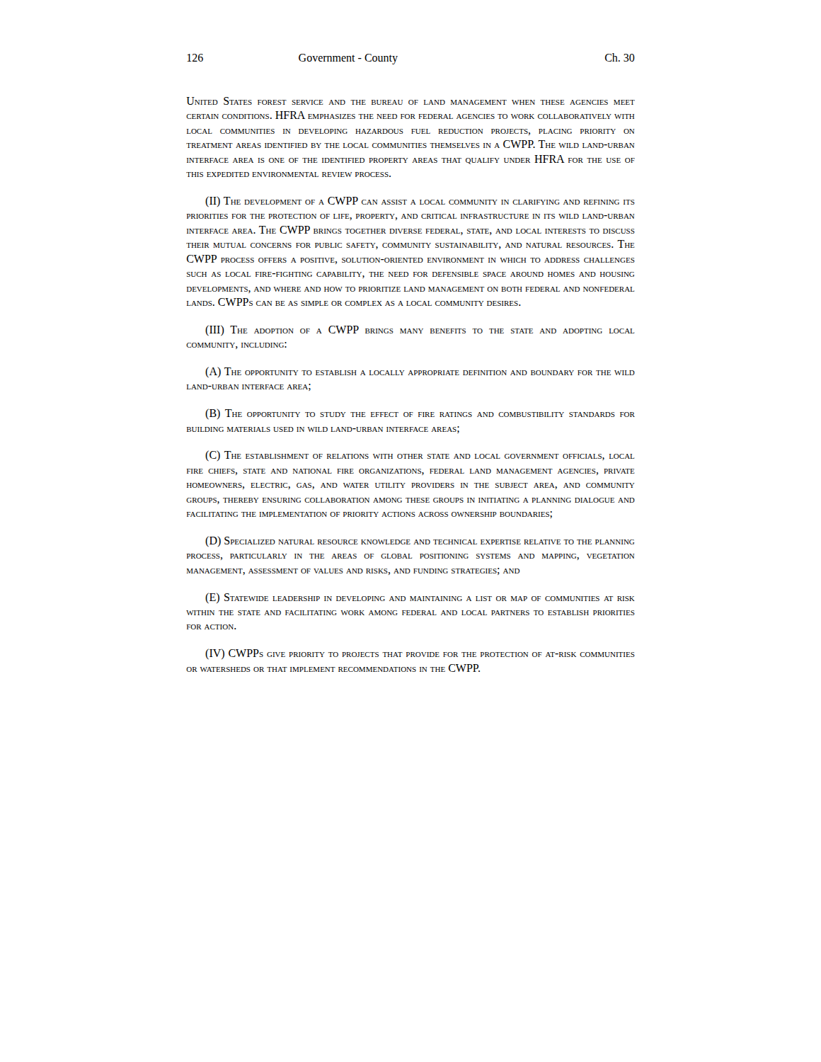126
Government - County
Ch. 30
United States forest service and the bureau of land management when these agencies meet certain conditions. HFRA emphasizes the need for federal agencies to work collaboratively with local communities in developing hazardous fuel reduction projects, placing priority on treatment areas identified by the local communities themselves in a CWPP. The wild land-urban interface area is one of the identified property areas that qualify under HFRA for the use of this expedited environmental review process.
(II) The development of a CWPP can assist a local community in clarifying and refining its priorities for the protection of life, property, and critical infrastructure in its wild land-urban interface area. The CWPP brings together diverse federal, state, and local interests to discuss their mutual concerns for public safety, community sustainability, and natural resources. The CWPP process offers a positive, solution-oriented environment in which to address challenges such as local fire-fighting capability, the need for defensible space around homes and housing developments, and where and how to prioritize land management on both federal and nonfederal lands. CWPPs can be as simple or complex as a local community desires.
(III) The adoption of a CWPP brings many benefits to the state and adopting local community, including:
(A) The opportunity to establish a locally appropriate definition and boundary for the wild land-urban interface area;
(B) The opportunity to study the effect of fire ratings and combustibility standards for building materials used in wild land-urban interface areas;
(C) The establishment of relations with other state and local government officials, local fire chiefs, state and national fire organizations, federal land management agencies, private homeowners, electric, gas, and water utility providers in the subject area, and community groups, thereby ensuring collaboration among these groups in initiating a planning dialogue and facilitating the implementation of priority actions across ownership boundaries;
(D) Specialized natural resource knowledge and technical expertise relative to the planning process, particularly in the areas of global positioning systems and mapping, vegetation management, assessment of values and risks, and funding strategies; and
(E) Statewide leadership in developing and maintaining a list or map of communities at risk within the state and facilitating work among federal and local partners to establish priorities for action.
(IV) CWPPs give priority to projects that provide for the protection of at-risk communities or watersheds or that implement recommendations in the CWPP.